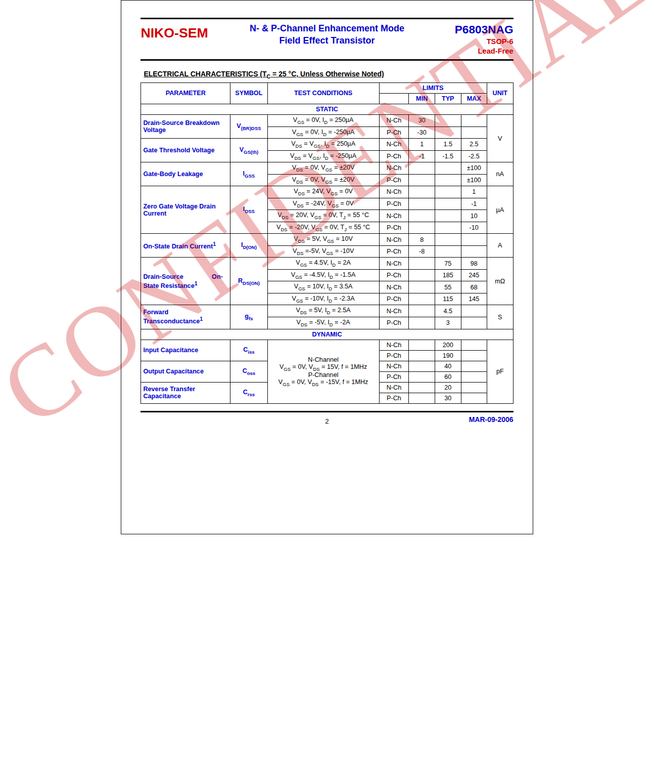NIKO-SEM
N- & P-Channel Enhancement Mode
Field Effect Transistor
P6803NAG
TSOP-6
Lead-Free
CONFIDENTIAL
ELECTRICAL CHARACTERISTICS (TC = 25 °C, Unless Otherwise Noted)
| PARAMETER | SYMBOL | TEST CONDITIONS | LIMITS | UNIT |
| --- | --- | --- | --- | --- |
| | MIN | TYP | MAX |
| STATIC |
| Drain-Source Breakdown Voltage | V (BR)DSS | V GS = 0V, I D = 250µA | N-Ch | 30 | | | V |
| V GS = 0V, I D = -250µA | P-Ch | -30 | | |
| Gate Threshold Voltage | V GS(th) | V DS = V GS , I D = 250µA | N-Ch | 1 | 1.5 | 2.5 |
| V DS = V GS , I D = -250µA | P-Ch | -1 | -1.5 | -2.5 |
| Gate-Body Leakage | I GSS | V DS = 0V, V GS = ±20V | N-Ch | | | ±100 | nA |
| V DS = 0V, V GS = ±20V | P-Ch | | | ±100 |
| Zero Gate Voltage Drain Current | I DSS | V DS = 24V, V GS = 0V | N-Ch | | | 1 | µA |
| V DS = -24V, V GS = 0V | P-Ch | | | -1 |
| V DS = 20V, V GS = 0V, T J = 55 °C | N-Ch | | | 10 |
| V DS = -20V, V GS = 0V, T J = 55 °C | P-Ch | | | -10 |
| On-State Drain Current 1 | I D(ON) | V DS = 5V, V GS = 10V | N-Ch | 8 | | | A |
| V DS =-5V, V GS = -10V | P-Ch | -8 | | |
| Drain-Source On-State Resistance 1 | R DS(ON) | V GS = 4.5V, I D = 2A | N-Ch | | 75 | 98 | mΩ |
| V GS = -4.5V, I D = -1.5A | P-Ch | | 185 | 245 |
| V GS = 10V, I D = 3.5A | N-Ch | | 55 | 68 |
| V GS = -10V, I D = -2.3A | P-Ch | | 115 | 145 |
| Forward Transconductance 1 | g fs | V DS = 5V, I D = 2.5A | N-Ch | | 4.5 | | S |
| V DS = -5V, I D = -2A | P-Ch | | 3 | |
| DYNAMIC |
| Input Capacitance | C iss | N-Channel V GS = 0V, V DS = 15V, f = 1MHz P-Channel V GS = 0V, V DS = -15V, f = 1MHz | N-Ch | | 200 | | pF |
| P-Ch | | 190 | |
| Output Capacitance | C oss | N-Ch | | 40 | |
| P-Ch | | 60 | |
| Reverse Transfer Capacitance | C rss | N-Ch | | 20 | |
| P-Ch | | 30 | |
2
MAR-09-2006